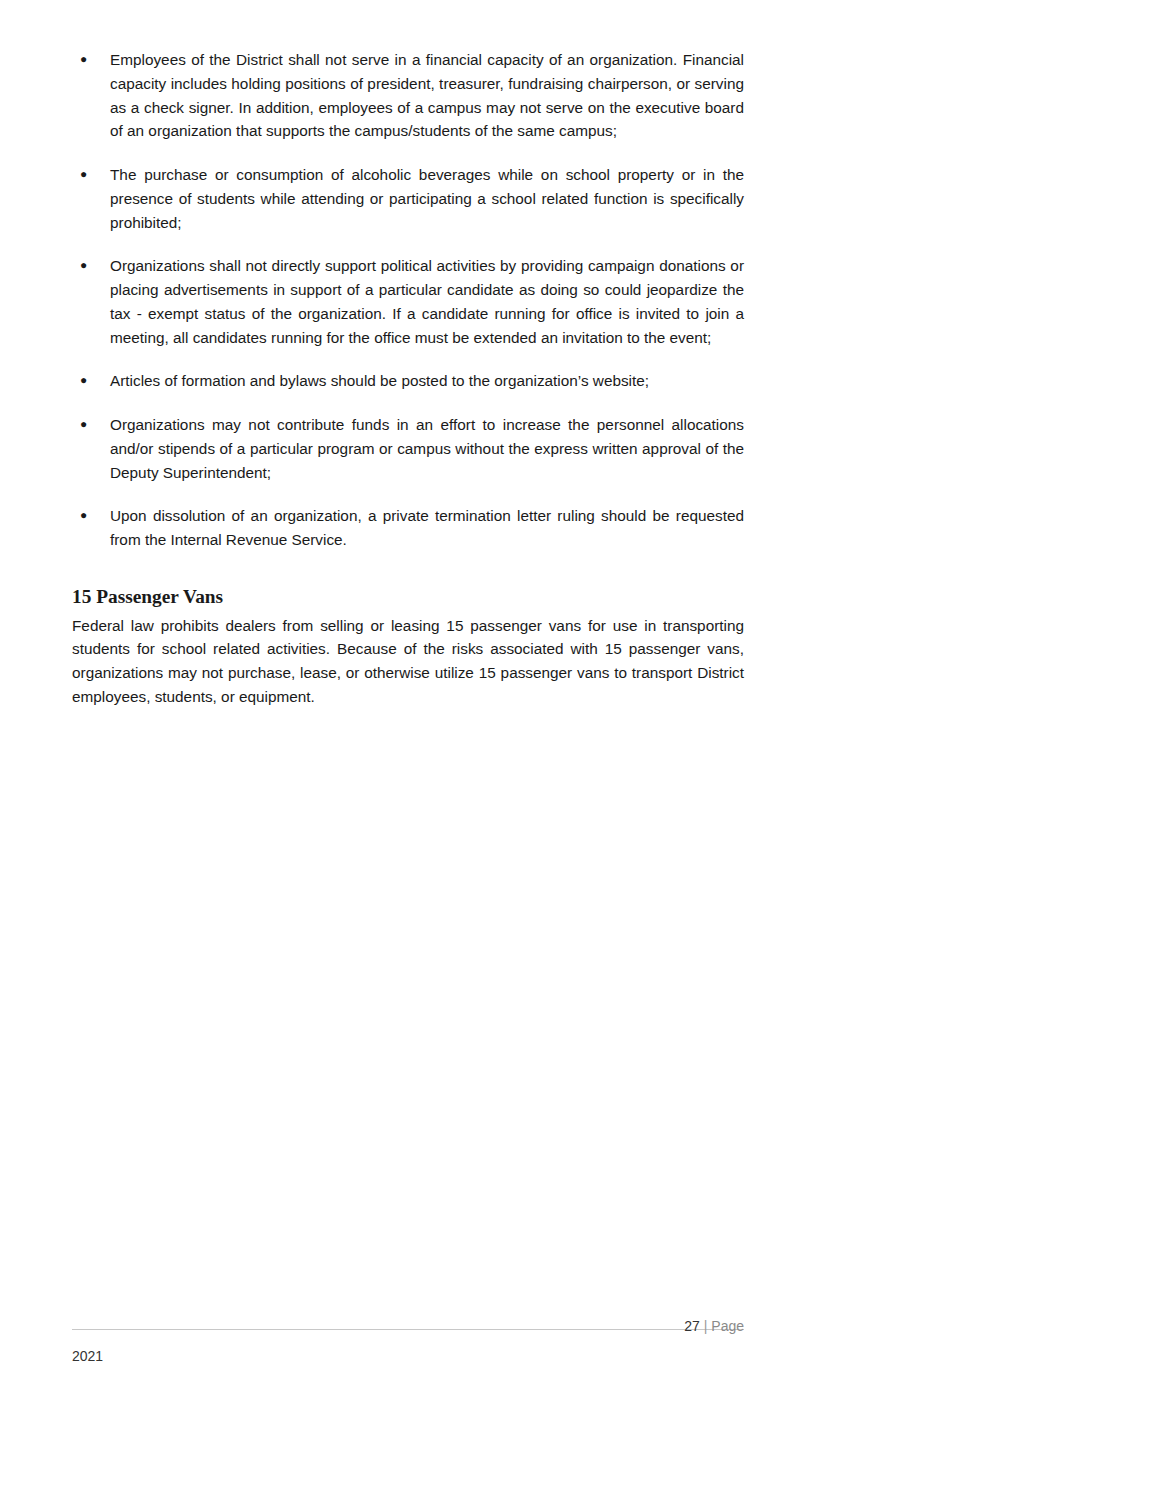Employees of the District shall not serve in a financial capacity of an organization. Financial capacity includes holding positions of president, treasurer, fundraising chairperson, or serving as a check signer. In addition, employees of a campus may not serve on the executive board of an organization that supports the campus/students of the same campus;
The purchase or consumption of alcoholic beverages while on school property or in the presence of students while attending or participating a school related function is specifically prohibited;
Organizations shall not directly support political activities by providing campaign donations or placing advertisements in support of a particular candidate as doing so could jeopardize the tax - exempt status of the organization. If a candidate running for office is invited to join a meeting, all candidates running for the office must be extended an invitation to the event;
Articles of formation and bylaws should be posted to the organization’s website;
Organizations may not contribute funds in an effort to increase the personnel allocations and/or stipends of a particular program or campus without the express written approval of the Deputy Superintendent;
Upon dissolution of an organization, a private termination letter ruling should be requested from the Internal Revenue Service.
15 Passenger Vans
Federal law prohibits dealers from selling or leasing 15 passenger vans for use in transporting students for school related activities. Because of the risks associated with 15 passenger vans, organizations may not purchase, lease, or otherwise utilize 15 passenger vans to transport District employees, students, or equipment.
27 | Page
2021